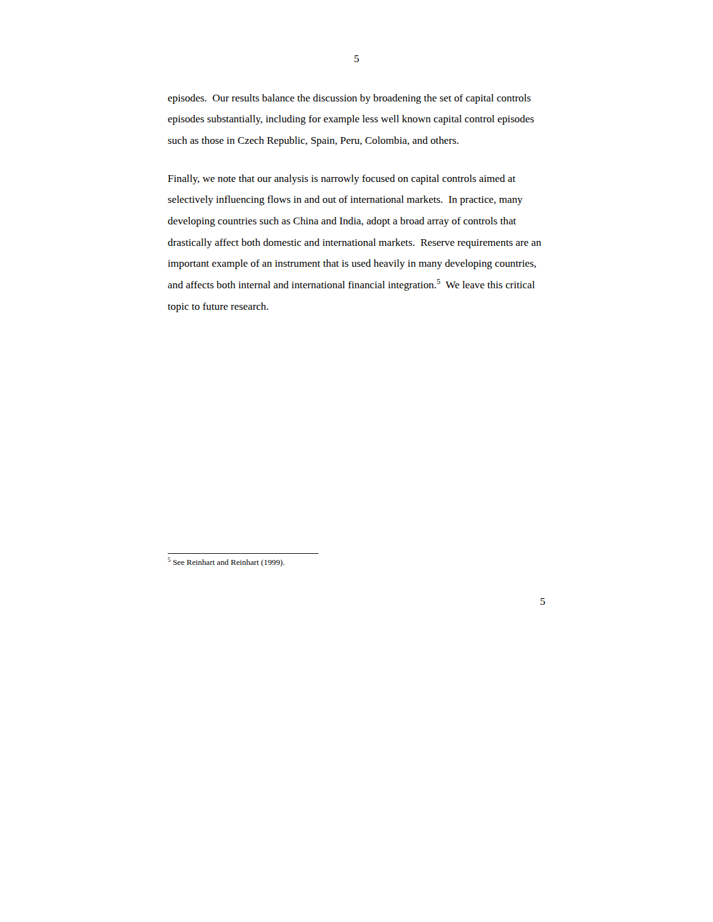5
episodes. Our results balance the discussion by broadening the set of capital controls episodes substantially, including for example less well known capital control episodes such as those in Czech Republic, Spain, Peru, Colombia, and others.
Finally, we note that our analysis is narrowly focused on capital controls aimed at selectively influencing flows in and out of international markets. In practice, many developing countries such as China and India, adopt a broad array of controls that drastically affect both domestic and international markets. Reserve requirements are an important example of an instrument that is used heavily in many developing countries, and affects both internal and international financial integration.5 We leave this critical topic to future research.
5 See Reinhart and Reinhart (1999).
5